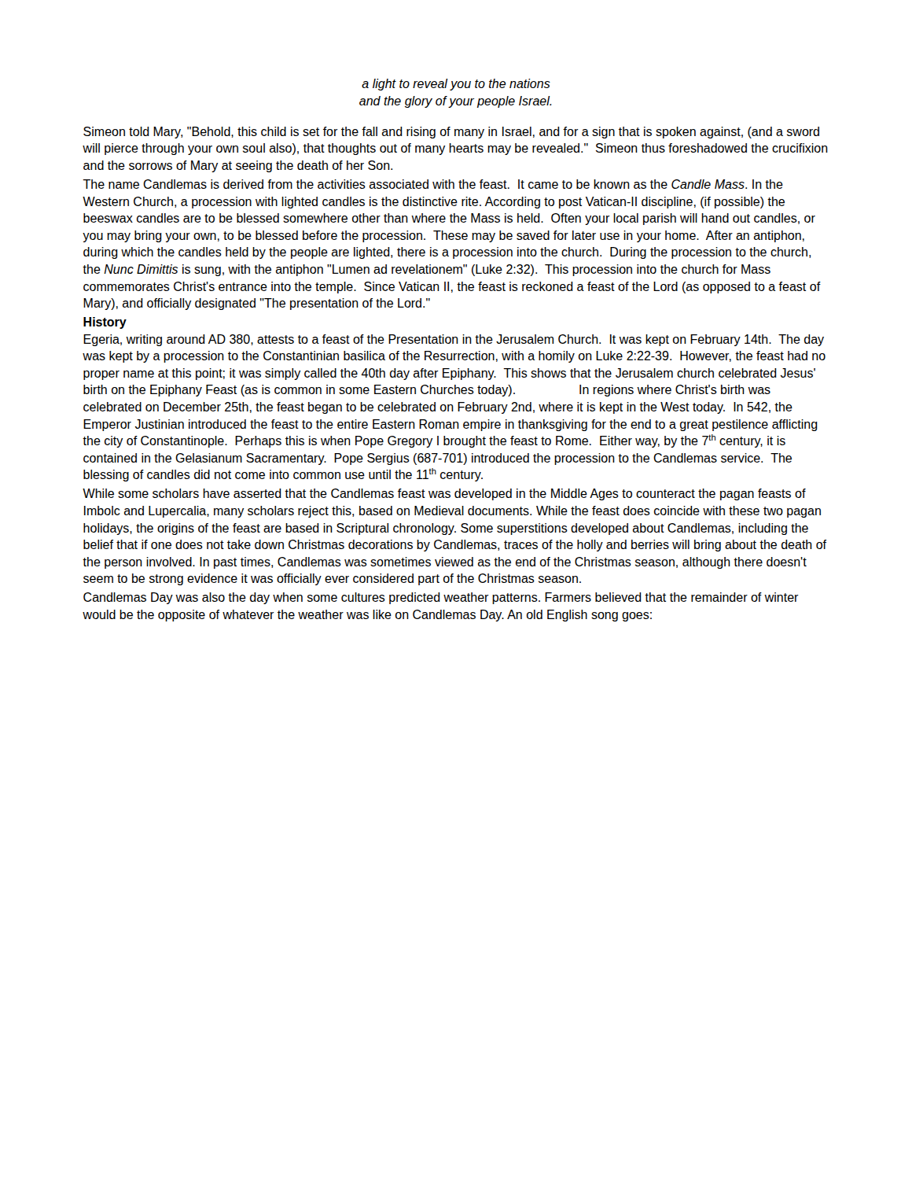a light to reveal you to the nations
and the glory of your people Israel.
Simeon told Mary, "Behold, this child is set for the fall and rising of many in Israel, and for a sign that is spoken against, (and a sword will pierce through your own soul also), that thoughts out of many hearts may be revealed." Simeon thus foreshadowed the crucifixion and the sorrows of Mary at seeing the death of her Son.
The name Candlemas is derived from the activities associated with the feast. It came to be known as the Candle Mass. In the Western Church, a procession with lighted candles is the distinctive rite. According to post Vatican-II discipline, (if possible) the beeswax candles are to be blessed somewhere other than where the Mass is held. Often your local parish will hand out candles, or you may bring your own, to be blessed before the procession. These may be saved for later use in your home. After an antiphon, during which the candles held by the people are lighted, there is a procession into the church. During the procession to the church, the Nunc Dimittis is sung, with the antiphon "Lumen ad revelationem" (Luke 2:32). This procession into the church for Mass commemorates Christ's entrance into the temple. Since Vatican II, the feast is reckoned a feast of the Lord (as opposed to a feast of Mary), and officially designated "The presentation of the Lord."
History
Egeria, writing around AD 380, attests to a feast of the Presentation in the Jerusalem Church. It was kept on February 14th. The day was kept by a procession to the Constantinian basilica of the Resurrection, with a homily on Luke 2:22-39. However, the feast had no proper name at this point; it was simply called the 40th day after Epiphany. This shows that the Jerusalem church celebrated Jesus' birth on the Epiphany Feast (as is common in some Eastern Churches today). In regions where Christ's birth was celebrated on December 25th, the feast began to be celebrated on February 2nd, where it is kept in the West today. In 542, the Emperor Justinian introduced the feast to the entire Eastern Roman empire in thanksgiving for the end to a great pestilence afflicting the city of Constantinople. Perhaps this is when Pope Gregory I brought the feast to Rome. Either way, by the 7th century, it is contained in the Gelasianum Sacramentary. Pope Sergius (687-701) introduced the procession to the Candlemas service. The blessing of candles did not come into common use until the 11th century.
While some scholars have asserted that the Candlemas feast was developed in the Middle Ages to counteract the pagan feasts of Imbolc and Lupercalia, many scholars reject this, based on Medieval documents. While the feast does coincide with these two pagan holidays, the origins of the feast are based in Scriptural chronology. Some superstitions developed about Candlemas, including the belief that if one does not take down Christmas decorations by Candlemas, traces of the holly and berries will bring about the death of the person involved. In past times, Candlemas was sometimes viewed as the end of the Christmas season, although there doesn't seem to be strong evidence it was officially ever considered part of the Christmas season.
Candlemas Day was also the day when some cultures predicted weather patterns. Farmers believed that the remainder of winter would be the opposite of whatever the weather was like on Candlemas Day. An old English song goes: